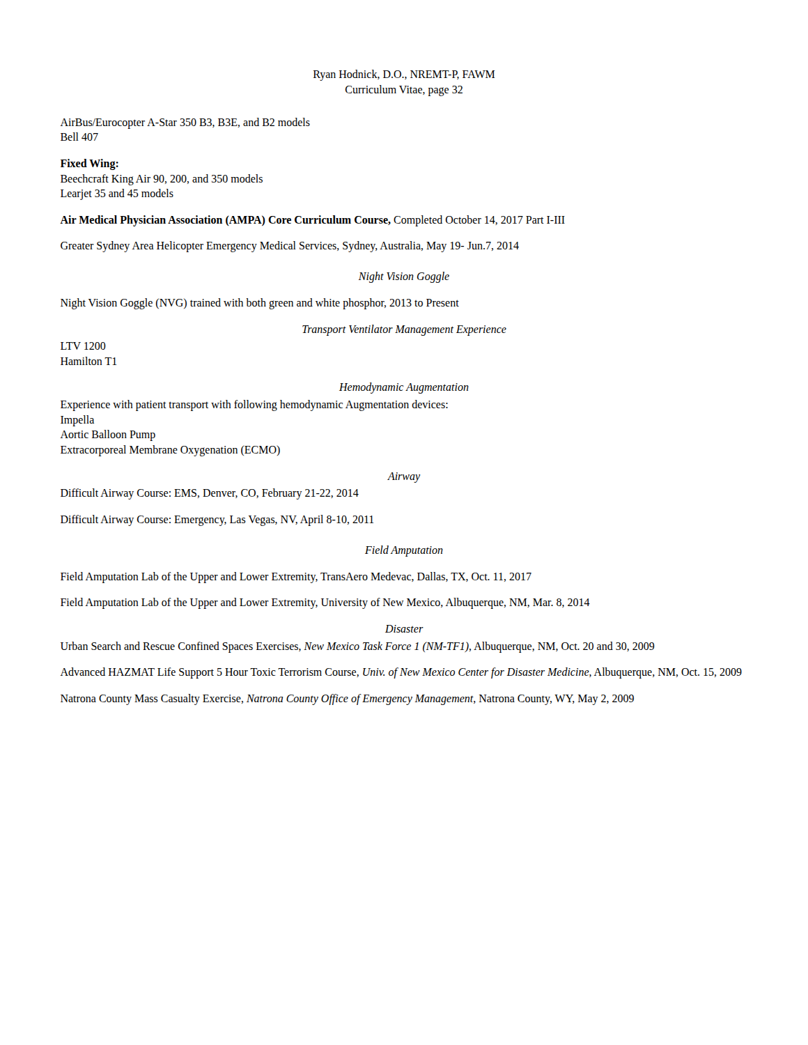Ryan Hodnick, D.O., NREMT-P, FAWM
Curriculum Vitae, page 32
AirBus/Eurocopter A-Star 350 B3, B3E, and B2 models
Bell 407
Fixed Wing:
Beechcraft King Air 90, 200, and 350 models
Learjet 35 and 45 models
Air Medical Physician Association (AMPA) Core Curriculum Course, Completed October 14, 2017 Part I-III
Greater Sydney Area Helicopter Emergency Medical Services, Sydney, Australia, May 19- Jun.7, 2014
Night Vision Goggle
Night Vision Goggle (NVG) trained with both green and white phosphor, 2013 to Present
Transport Ventilator Management Experience
LTV 1200
Hamilton T1
Hemodynamic Augmentation
Experience with patient transport with following hemodynamic Augmentation devices:
Impella
Aortic Balloon Pump
Extracorporeal Membrane Oxygenation (ECMO)
Airway
Difficult Airway Course: EMS, Denver, CO, February 21-22, 2014
Difficult Airway Course: Emergency, Las Vegas, NV, April 8-10, 2011
Field Amputation
Field Amputation Lab of the Upper and Lower Extremity, TransAero Medevac, Dallas, TX, Oct. 11, 2017
Field Amputation Lab of the Upper and Lower Extremity, University of New Mexico, Albuquerque, NM, Mar. 8, 2014
Disaster
Urban Search and Rescue Confined Spaces Exercises, New Mexico Task Force 1 (NM-TF1), Albuquerque, NM, Oct. 20 and 30, 2009
Advanced HAZMAT Life Support 5 Hour Toxic Terrorism Course, Univ. of New Mexico Center for Disaster Medicine, Albuquerque, NM, Oct. 15, 2009
Natrona County Mass Casualty Exercise, Natrona County Office of Emergency Management, Natrona County, WY, May 2, 2009